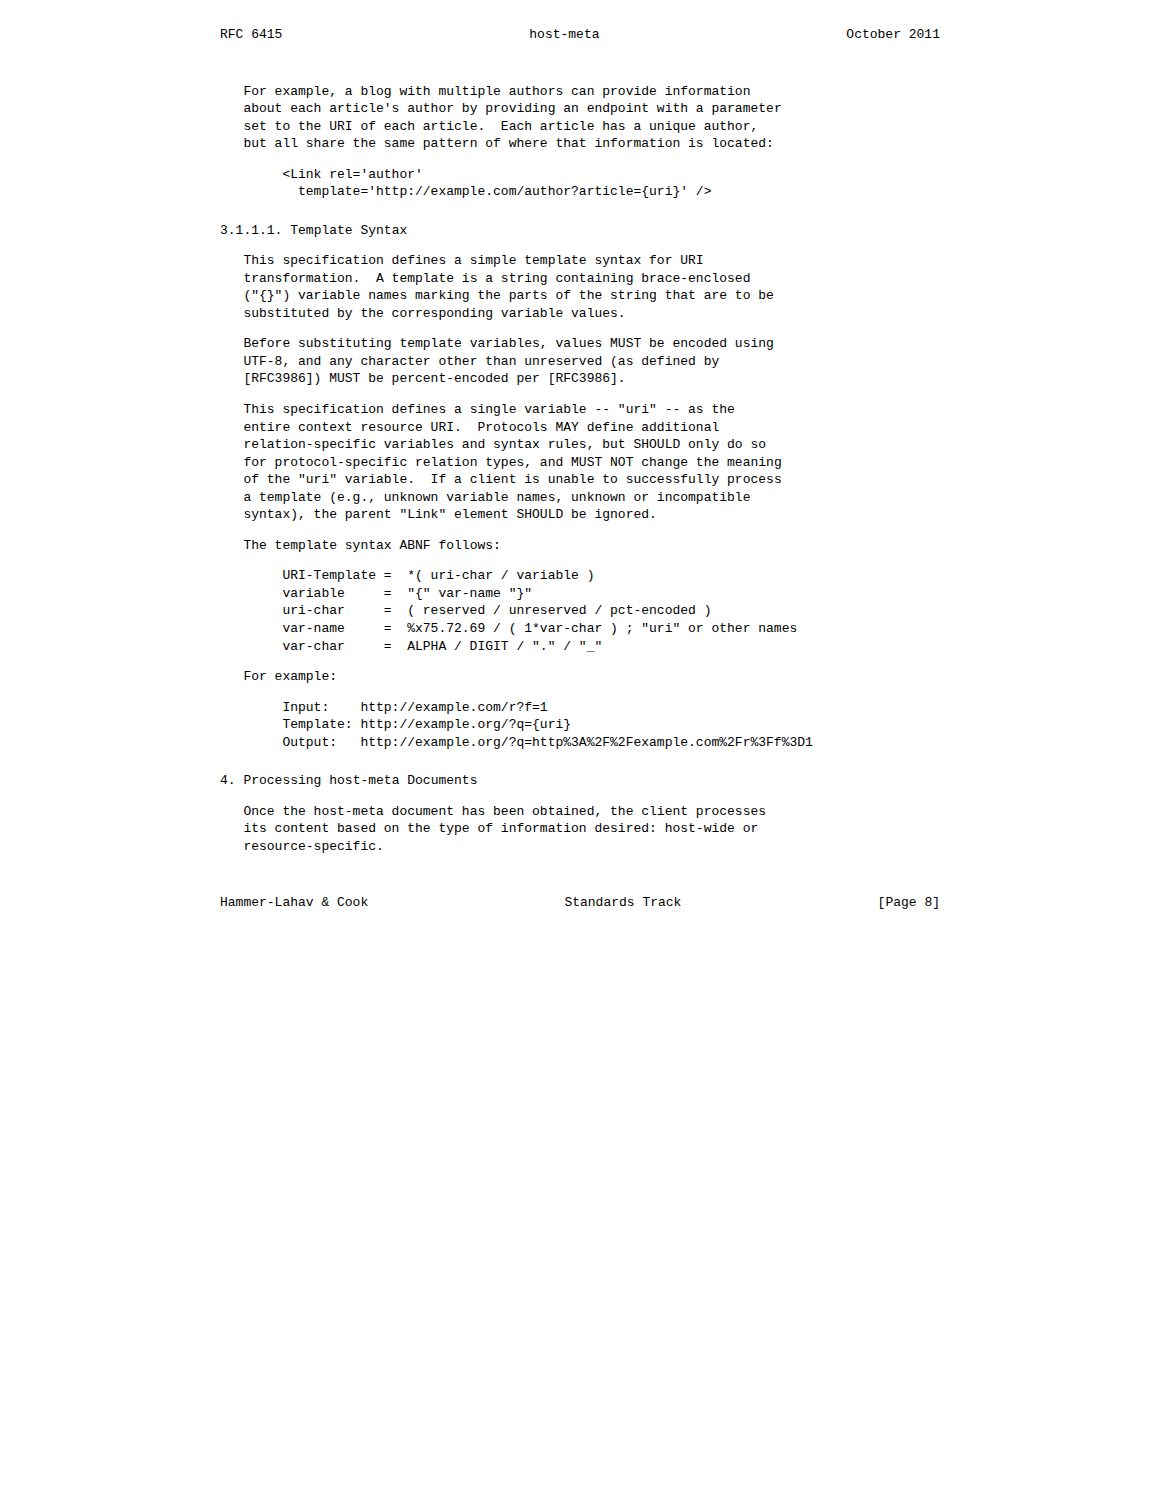RFC 6415 host-meta October 2011
For example, a blog with multiple authors can provide information about each article's author by providing an endpoint with a parameter set to the URI of each article. Each article has a unique author, but all share the same pattern of where that information is located:
<Link rel='author'
  template='http://example.com/author?article={uri}' />
3.1.1.1. Template Syntax
This specification defines a simple template syntax for URI transformation. A template is a string containing brace-enclosed ("{}") variable names marking the parts of the string that are to be substituted by the corresponding variable values.
Before substituting template variables, values MUST be encoded using UTF-8, and any character other than unreserved (as defined by [RFC3986]) MUST be percent-encoded per [RFC3986].
This specification defines a single variable -- "uri" -- as the entire context resource URI. Protocols MAY define additional relation-specific variables and syntax rules, but SHOULD only do so for protocol-specific relation types, and MUST NOT change the meaning of the "uri" variable. If a client is unable to successfully process a template (e.g., unknown variable names, unknown or incompatible syntax), the parent "Link" element SHOULD be ignored.
The template syntax ABNF follows:
URI-Template =  *( uri-char / variable )
variable     =  "{" var-name "}"
uri-char     =  ( reserved / unreserved / pct-encoded )
var-name     =  %x75.72.69 / ( 1*var-char ) ; "uri" or other names
var-char     =  ALPHA / DIGIT / "." / "_"
For example:
Input:    http://example.com/r?f=1
Template: http://example.org/?q={uri}
Output:   http://example.org/?q=http%3A%2F%2Fexample.com%2Fr%3Ff%3D1
4. Processing host-meta Documents
Once the host-meta document has been obtained, the client processes its content based on the type of information desired: host-wide or resource-specific.
Hammer-Lahav & Cook Standards Track[Page 8]